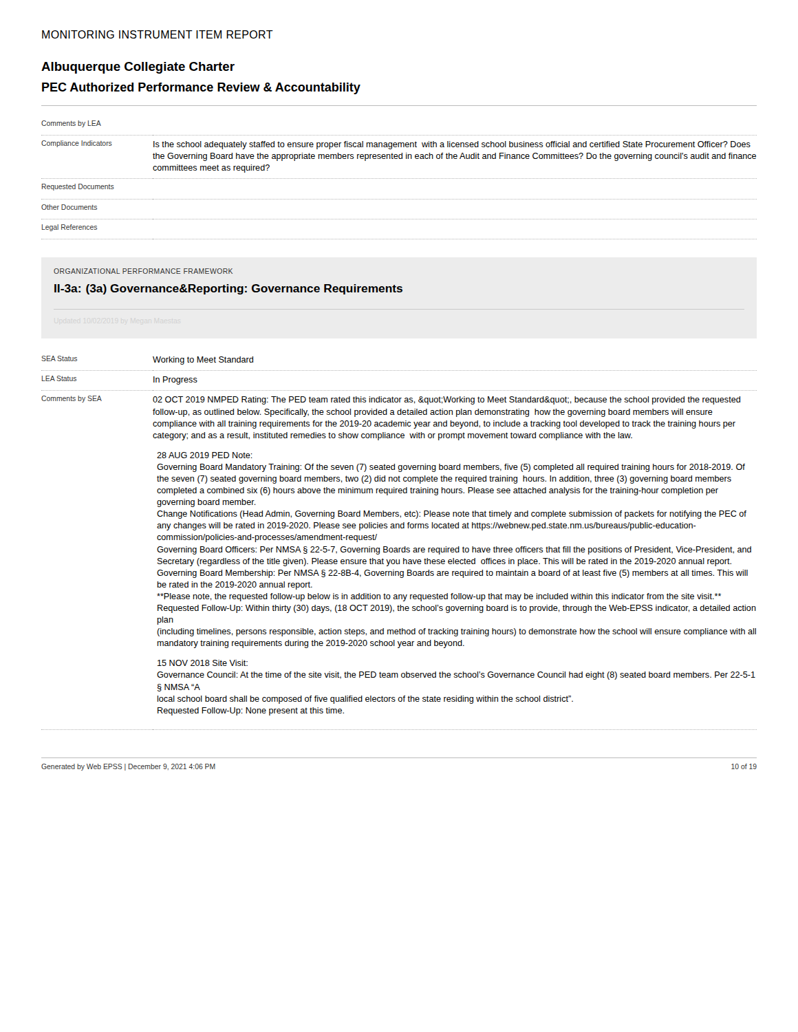MONITORING INSTRUMENT ITEM REPORT
Albuquerque Collegiate Charter
PEC Authorized Performance Review & Accountability
| Comments by LEA | |
| Compliance Indicators | Is the school adequately staffed to ensure proper fiscal management with a licensed school business official and certified State Procurement Officer? Does the Governing Board have the appropriate members represented in each of the Audit and Finance Committees? Do the governing council's audit and finance committees meet as required? |
| Requested Documents | |
| Other Documents | |
| Legal References | |
ORGANIZATIONAL PERFORMANCE FRAMEWORK
II-3a:(3a) Governance&Reporting: Governance Requirements
Updated 10/02/2019 by Megan Maestas
| SEA Status | Working to Meet Standard |
| LEA Status | In Progress |
| Comments by SEA | 02 OCT 2019 NMPED Rating: The PED team rated this indicator as, &quot;Working to Meet Standard&quot;, because the school provided the requested follow-up, as outlined below. Specifically, the school provided a detailed action plan demonstrating how the governing board members will ensure compliance with all training requirements for the 2019-20 academic year and beyond, to include a tracking tool developed to track the training hours per category; and as a result, instituted remedies to show compliance with or prompt movement toward compliance with the law. 28 AUG 2019 PED Note: Governing Board Mandatory Training: Of the seven (7) seated governing board members, five (5) completed all required training hours for 2018-2019. Of the seven (7) seated governing board members, two (2) did not complete the required training hours. In addition, three (3) governing board members completed a combined six (6) hours above the minimum required training hours. Please see attached analysis for the training-hour completion per governing board member. Change Notifications (Head Admin, Governing Board Members, etc): Please note that timely and complete submission of packets for notifying the PEC of any changes will be rated in 2019-2020. Please see policies and forms located at https://webnew.ped.state.nm.us/bureaus/public-education-commission/policies-and-processes/amendment-request/ Governing Board Officers: Per NMSA § 22-5-7, Governing Boards are required to have three officers that fill the positions of President, Vice-President, and Secretary (regardless of the title given). Please ensure that you have these elected offices in place. This will be rated in the 2019-2020 annual report. Governing Board Membership: Per NMSA § 22-8B-4, Governing Boards are required to maintain a board of at least five (5) members at all times. This will be rated in the 2019-2020 annual report. **Please note, the requested follow-up below is in addition to any requested follow-up that may be included within this indicator from the site visit.** Requested Follow-Up: Within thirty (30) days, (18 OCT 2019), the school’s governing board is to provide, through the Web-EPSS indicator, a detailed action plan (including timelines, persons responsible, action steps, and method of tracking training hours) to demonstrate how the school will ensure compliance with all mandatory training requirements during the 2019-2020 school year and beyond. 15 NOV 2018 Site Visit: Governance Council: At the time of the site visit, the PED team observed the school’s Governance Council had eight (8) seated board members. Per 22-5-1 § NMSA “A local school board shall be composed of five qualified electors of the state residing within the school district”. Requested Follow-Up: None present at this time. |
Generated by Web EPSS | December 9, 2021 4:06 PM 10 of 19